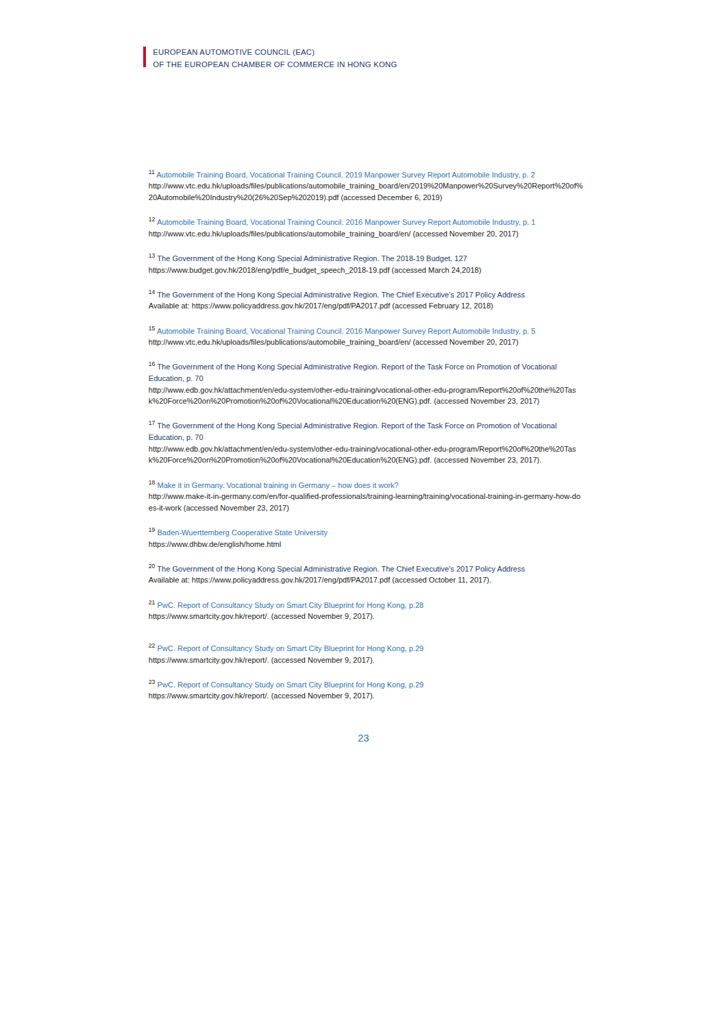EUROPEAN AUTOMOTIVE COUNCIL (EAC)
OF THE EUROPEAN CHAMBER OF COMMERCE IN HONG KONG
11 Automobile Training Board, Vocational Training Council. 2019 Manpower Survey Report Automobile Industry, p. 2
http://www.vtc.edu.hk/uploads/files/publications/automobile_training_board/en/2019%20Manpower%20Survey%20Report%20of%20Automobile%20Industry%20(26%20Sep%202019).pdf (accessed December 6, 2019)
12 Automobile Training Board, Vocational Training Council. 2016 Manpower Survey Report Automobile Industry, p. 1
http://www.vtc.edu.hk/uploads/files/publications/automobile_training_board/en/ (accessed November 20, 2017)
13 The Government of the Hong Kong Special Administrative Region. The 2018-19 Budget, 127
https://www.budget.gov.hk/2018/eng/pdf/e_budget_speech_2018-19.pdf (accessed March 24,2018)
14 The Government of the Hong Kong Special Administrative Region. The Chief Executive's 2017 Policy Address
Available at: https://www.policyaddress.gov.hk/2017/eng/pdf/PA2017.pdf (accessed February 12, 2018)
15 Automobile Training Board, Vocational Training Council. 2016 Manpower Survey Report Automobile Industry, p. 5
http://www.vtc.edu.hk/uploads/files/publications/automobile_training_board/en/ (accessed November 20, 2017)
16 The Government of the Hong Kong Special Administrative Region. Report of the Task Force on Promotion of Vocational Education, p. 70
http://www.edb.gov.hk/attachment/en/edu-system/other-edu-training/vocational-other-edu-program/Report%20of%20the%20Task%20Force%20on%20Promotion%20of%20Vocational%20Education%20(ENG).pdf. (accessed November 23, 2017)
17 The Government of the Hong Kong Special Administrative Region. Report of the Task Force on Promotion of Vocational Education, p. 70
http://www.edb.gov.hk/attachment/en/edu-system/other-edu-training/vocational-other-edu-program/Report%20of%20the%20Task%20Force%20on%20Promotion%20of%20Vocational%20Education%20(ENG).pdf. (accessed November 23, 2017).
18 Make it in Germany. Vocational training in Germany – how does it work?
http://www.make-it-in-germany.com/en/for-qualified-professionals/training-learning/training/vocational-training-in-germany-how-does-it-work (accessed November 23, 2017)
19 Baden-Wuerttemberg Cooperative State University
https://www.dhbw.de/english/home.html
20 The Government of the Hong Kong Special Administrative Region. The Chief Executive's 2017 Policy Address
Available at: https://www.policyaddress.gov.hk/2017/eng/pdf/PA2017.pdf (accessed October 11, 2017).
21 PwC. Report of Consultancy Study on Smart City Blueprint for Hong Kong, p.28
https://www.smartcity.gov.hk/report/. (accessed November 9, 2017).
22 PwC. Report of Consultancy Study on Smart City Blueprint for Hong Kong, p.29
https://www.smartcity.gov.hk/report/. (accessed November 9, 2017).
23 PwC. Report of Consultancy Study on Smart City Blueprint for Hong Kong, p.29
https://www.smartcity.gov.hk/report/. (accessed November 9, 2017).
23